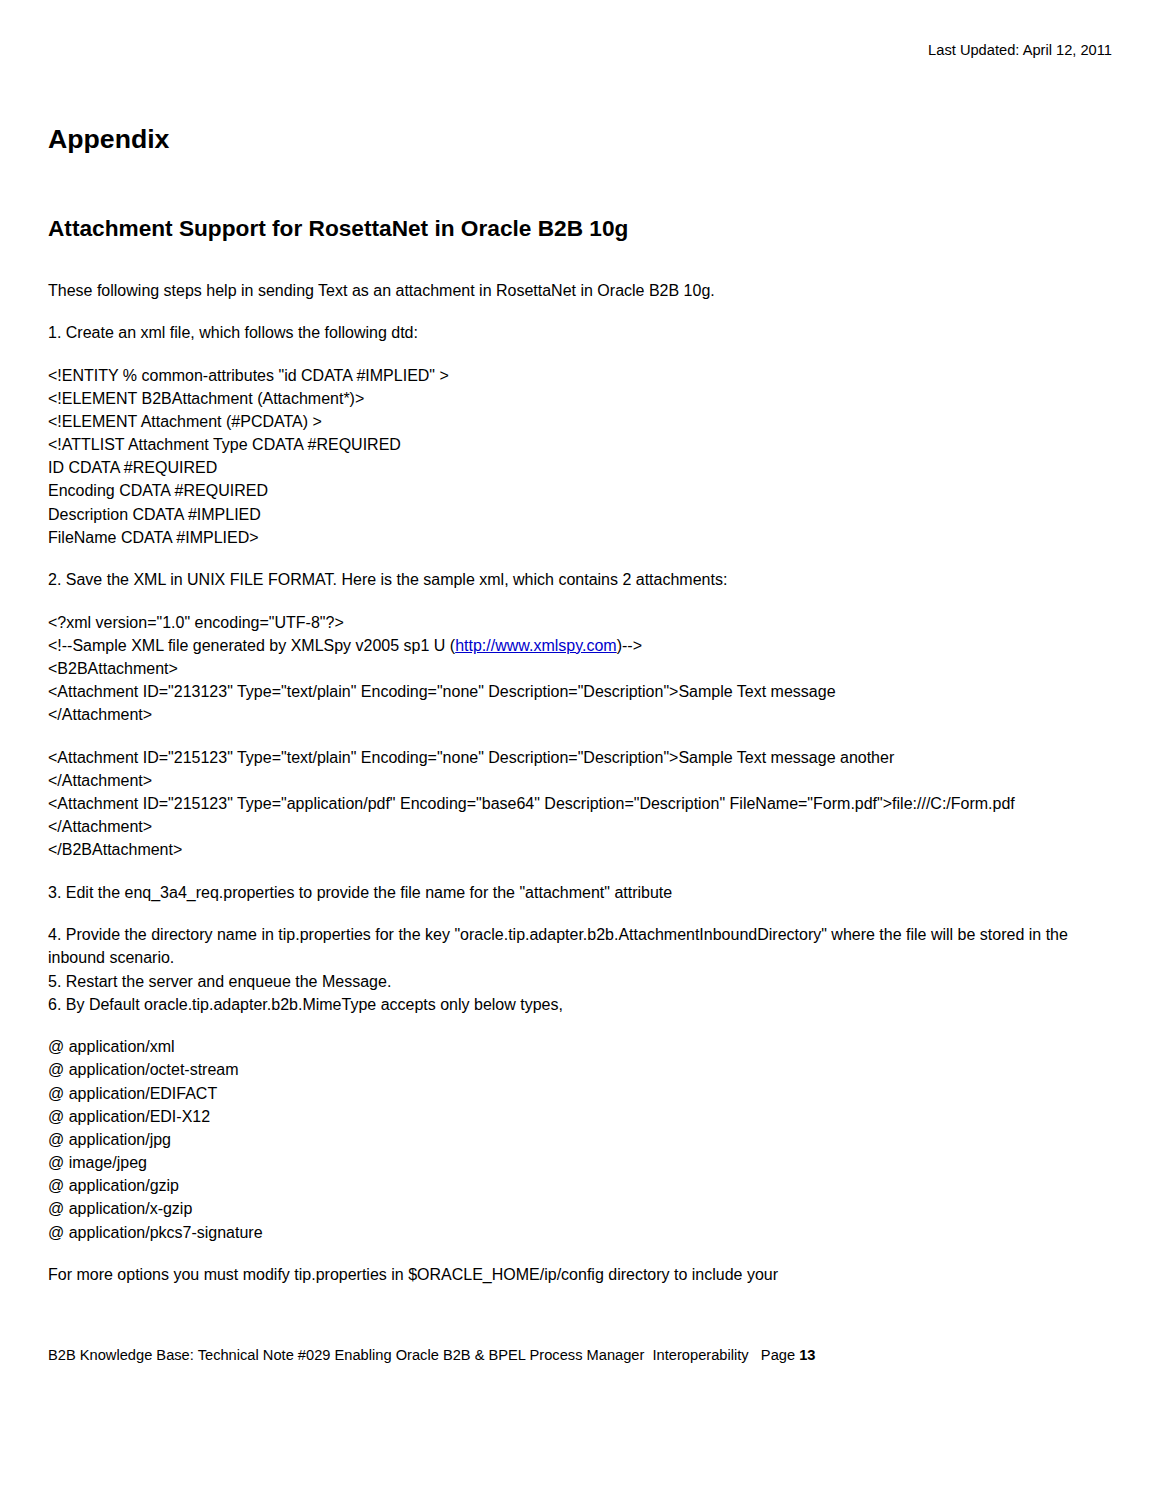Last Updated: April 12, 2011
Appendix
Attachment Support for RosettaNet in Oracle B2B 10g
These following steps help in sending Text as an attachment in RosettaNet in Oracle B2B 10g.
1. Create an xml file, which follows the following dtd:
<!ENTITY % common-attributes "id CDATA #IMPLIED" >
<!ELEMENT B2BAttachment (Attachment*)>
<!ELEMENT Attachment (#PCDATA) >
<!ATTLIST Attachment Type CDATA #REQUIRED
ID CDATA #REQUIRED
Encoding CDATA #REQUIRED
Description CDATA #IMPLIED
FileName CDATA #IMPLIED>
2. Save the XML in UNIX FILE FORMAT. Here is the sample xml, which contains 2 attachments:
<?xml version="1.0" encoding="UTF-8"?>
<!--Sample XML file generated by XMLSpy v2005 sp1 U (http://www.xmlspy.com)-->
<B2BAttachment>
<Attachment ID="213123" Type="text/plain" Encoding="none" Description="Description">Sample Text message
</Attachment>
<Attachment ID="215123" Type="text/plain" Encoding="none" Description="Description">Sample Text message another
</Attachment>
<Attachment ID="215123" Type="application/pdf" Encoding="base64" Description="Description" FileName="Form.pdf">file:///C:/Form.pdf
</Attachment>
</B2BAttachment>
3. Edit the enq_3a4_req.properties to provide the file name for the "attachment" attribute
4. Provide the directory name in tip.properties for the key "oracle.tip.adapter.b2b.AttachmentInboundDirectory" where the file will be stored in the inbound scenario.
5. Restart the server and enqueue the Message.
6. By Default oracle.tip.adapter.b2b.MimeType accepts only below types,
@ application/xml
@ application/octet-stream
@ application/EDIFACT
@ application/EDI-X12
@ application/jpg
@ image/jpeg
@ application/gzip
@ application/x-gzip
@ application/pkcs7-signature
For more options you must modify tip.properties in $ORACLE_HOME/ip/config directory to include your
B2B Knowledge Base: Technical Note #029 Enabling Oracle B2B & BPEL Process Manager Interoperability Page 13